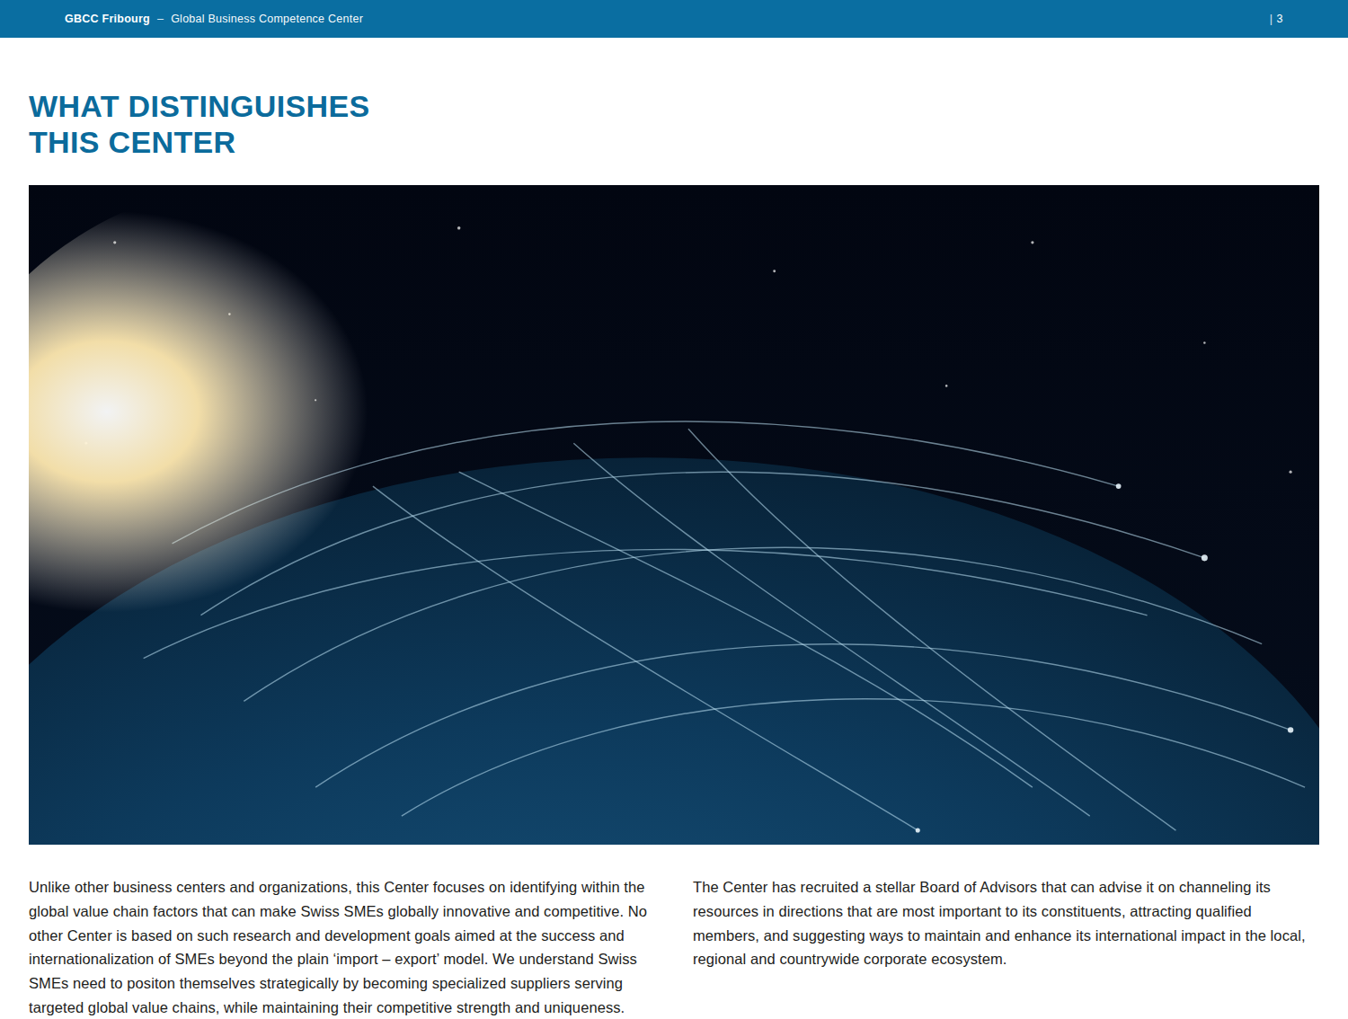GBCC Fribourg – Global Business Competence Center
|3
What distinguishes
this center
Unlike other business centers and organizations, this Center focuses on identifying within the global value chain factors that can make Swiss SMEs globally innovative and competitive. No other Center is based on such research and development goals aimed at the success and internationalization of SMEs beyond the plain ‘import – export’ model. We understand Swiss SMEs need to positon themselves strategically by becoming specialized suppliers serving targeted global value chains, while maintaining their competitive strength and uniqueness.
The Center has recruited a stellar Board of Advisors that can advise it on channeling its resources in directions that are most important to its constituents, attracting qualified members, and suggesting ways to maintain and enhance its international impact in the local, regional and countrywide corporate ecosystem.